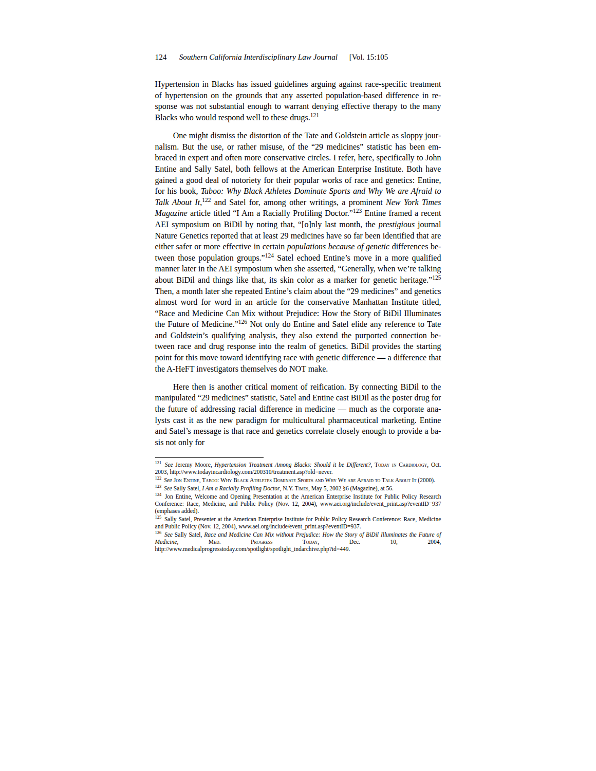124 Southern California Interdisciplinary Law Journal [Vol. 15:105
Hypertension in Blacks has issued guidelines arguing against race-specific treatment of hypertension on the grounds that any asserted population-based difference in response was not substantial enough to warrant denying effective therapy to the many Blacks who would respond well to these drugs.121
One might dismiss the distortion of the Tate and Goldstein article as sloppy journalism. But the use, or rather misuse, of the “29 medicines” statistic has been embraced in expert and often more conservative circles. I refer, here, specifically to John Entine and Sally Satel, both fellows at the American Enterprise Institute. Both have gained a good deal of notoriety for their popular works of race and genetics: Entine, for his book, Taboo: Why Black Athletes Dominate Sports and Why We are Afraid to Talk About It,122 and Satel for, among other writings, a prominent New York Times Magazine article titled “I Am a Racially Profiling Doctor.”123 Entine framed a recent AEI symposium on BiDil by noting that, “[o]nly last month, the prestigious journal Nature Genetics reported that at least 29 medicines have so far been identified that are either safer or more effective in certain populations because of genetic differences between those population groups.”124 Satel echoed Entine’s move in a more qualified manner later in the AEI symposium when she asserted, “Generally, when we’re talking about BiDil and things like that, its skin color as a marker for genetic heritage.”125 Then, a month later she repeated Entine’s claim about the “29 medicines” and genetics almost word for word in an article for the conservative Manhattan Institute titled, “Race and Medicine Can Mix without Prejudice: How the Story of BiDil Illuminates the Future of Medicine.”126 Not only do Entine and Satel elide any reference to Tate and Goldstein’s qualifying analysis, they also extend the purported connection between race and drug response into the realm of genetics. BiDil provides the starting point for this move toward identifying race with genetic difference — a difference that the A-HeFT investigators themselves do NOT make.
Here then is another critical moment of reification. By connecting BiDil to the manipulated “29 medicines” statistic, Satel and Entine cast BiDil as the poster drug for the future of addressing racial difference in medicine — much as the corporate analysts cast it as the new paradigm for multicultural pharmaceutical marketing. Entine and Satel’s message is that race and genetics correlate closely enough to provide a basis not only for
121 See Jeremy Moore, Hypertension Treatment Among Blacks: Should it be Different?, Today in Cardiology, Oct. 2003, http://www.todayincardiology.com/200310/treatment.asp?old=never.
122 See Jon Entine, Taboo: Why Black Athletes Dominate Sports and Why We are Afraid to Talk About It (2000).
123 See Sally Satel, I Am a Racially Profiling Doctor, N.Y. Times, May 5, 2002 §6 (Magazine), at 56.
124 Jon Entine, Welcome and Opening Presentation at the American Enterprise Institute for Public Policy Research Conference: Race, Medicine, and Public Policy (Nov. 12, 2004), www.aei.org/include/event_print.asp?eventID=937 (emphases added).
125 Sally Satel, Presenter at the American Enterprise Institute for Public Policy Research Conference: Race, Medicine and Public Policy (Nov. 12, 2004), www.aei.org/include/event_print.asp?eventID=937.
126 See Sally Satel, Race and Medicine Can Mix without Prejudice: How the Story of BiDil Illuminates the Future of Medicine, Med. Progress Today, Dec. 10, 2004, http://www.medicalprogresstoday.com/spotlight/spotlight_indarchive.php?id=449.